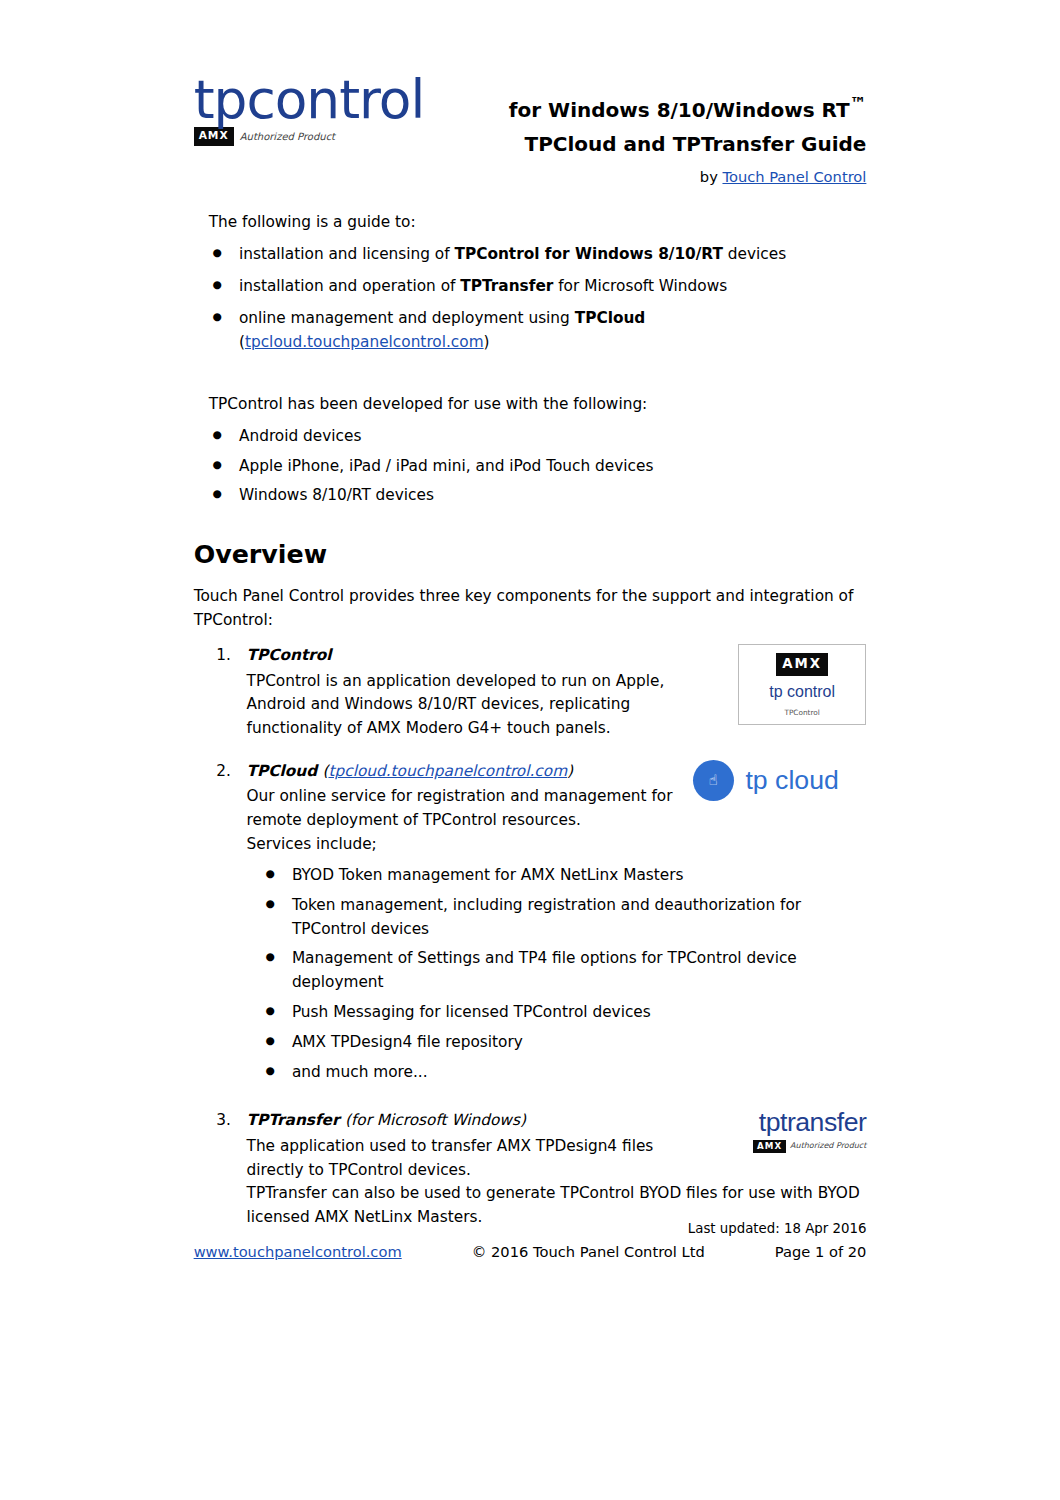tp control
AMX Authorized Product
for Windows 8/10/Windows RT™
TPCloud and TPTransfer Guide
by Touch Panel Control
The following is a guide to:
installation and licensing of TPControl for Windows 8/10/RT devices
installation and operation of TPTransfer for Microsoft Windows
online management and deployment using TPCloud (tpcloud.touchpanelcontrol.com)
TPControl has been developed for use with the following:
Android devices
Apple iPhone, iPad / iPad mini, and iPod Touch devices
Windows 8/10/RT devices
Overview
Touch Panel Control provides three key components for the support and integration of TPControl:
AMX
tp control
TPControl
TPControl
TPControl is an application developed to run on Apple, Android and Windows 8/10/RT devices, replicating functionality of AMX Modero G4+ touch panels.
☝
tp cloud
TPCloud (tpcloud.touchpanelcontrol.com)
Our online service for registration and management for remote deployment of TPControl resources.
Services include;
BYOD Token management for AMX NetLinx Masters
Token management, including registration and deauthorization for TPControl devices
Management of Settings and TP4 file options for TPControl device deployment
Push Messaging for licensed TPControl devices
AMX TPDesign4 file repository
and much more...
tptransfer
AMX Authorized Product
TPTransfer (for Microsoft Windows)
The application used to transfer AMX TPDesign4 files directly to TPControl devices.
TPTransfer can also be used to generate TPControl BYOD files for use with BYOD licensed AMX NetLinx Masters.
Last updated: 18 Apr 2016
www.touchpanelcontrol.com
© 2016 Touch Panel Control Ltd
Page 1 of 20